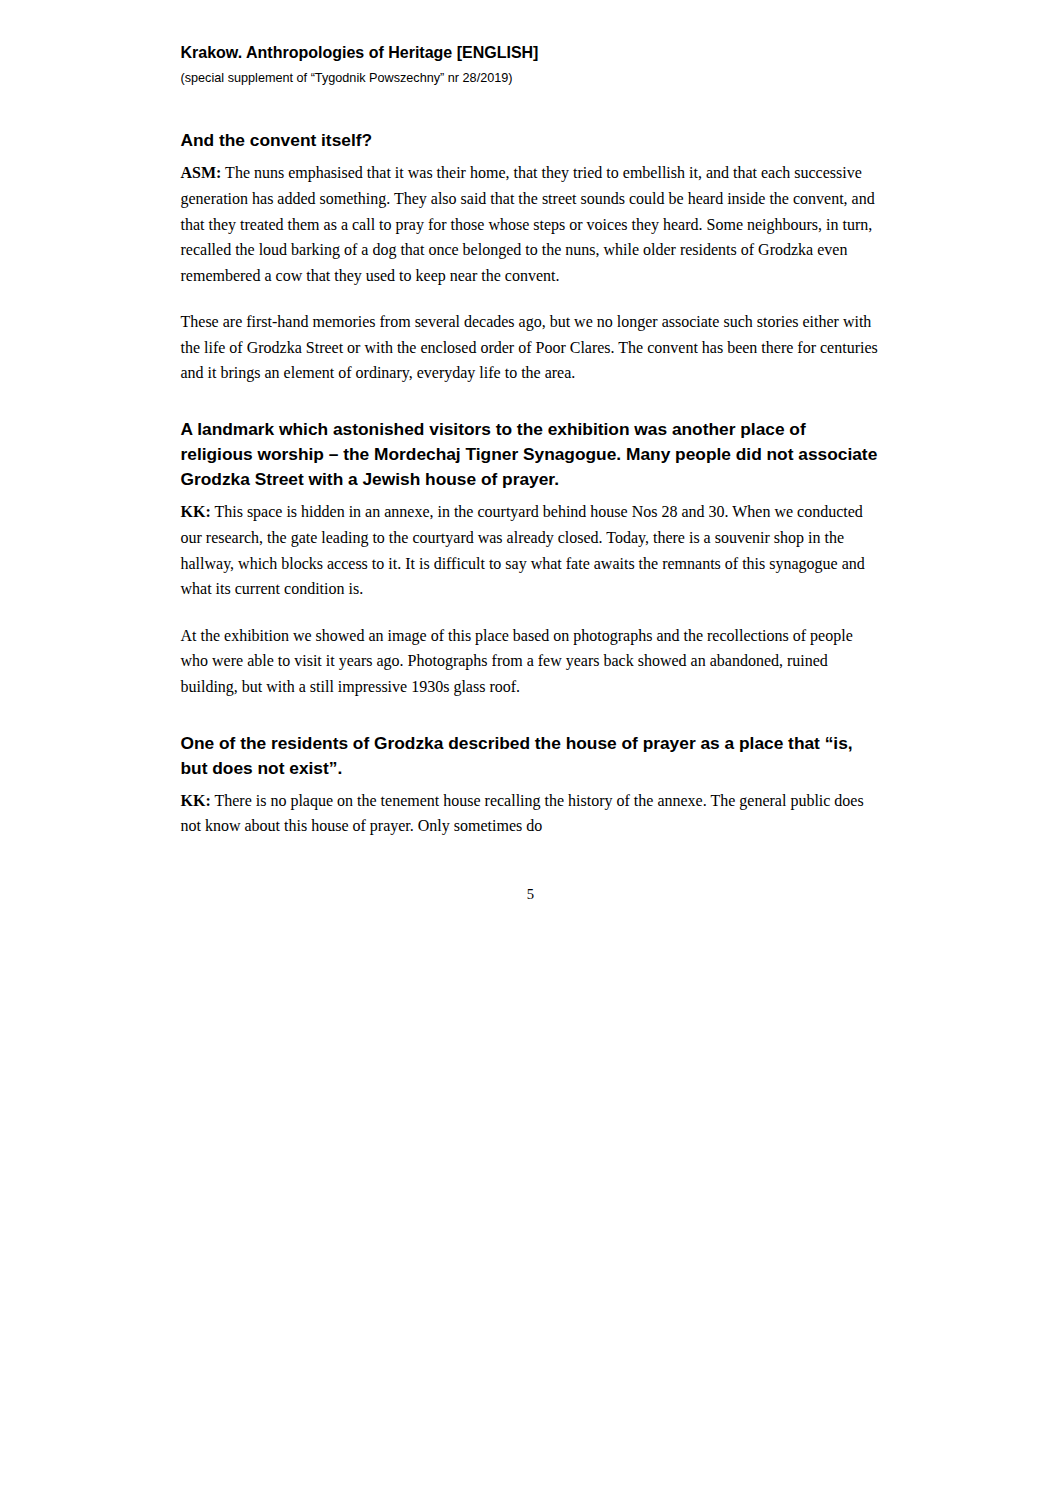Krakow. Anthropologies of Heritage [ENGLISH]
(special supplement of “Tygodnik Powszechny” nr 28/2019)
And the convent itself?
ASM: The nuns emphasised that it was their home, that they tried to embellish it, and that each successive generation has added something. They also said that the street sounds could be heard inside the convent, and that they treated them as a call to pray for those whose steps or voices they heard. Some neighbours, in turn, recalled the loud barking of a dog that once belonged to the nuns, while older residents of Grodzka even remembered a cow that they used to keep near the convent.
These are first-hand memories from several decades ago, but we no longer associate such stories either with the life of Grodzka Street or with the enclosed order of Poor Clares. The convent has been there for centuries and it brings an element of ordinary, everyday life to the area.
A landmark which astonished visitors to the exhibition was another place of religious worship – the Mordechaj Tigner Synagogue. Many people did not associate Grodzka Street with a Jewish house of prayer.
KK: This space is hidden in an annexe, in the courtyard behind house Nos 28 and 30. When we conducted our research, the gate leading to the courtyard was already closed. Today, there is a souvenir shop in the hallway, which blocks access to it. It is difficult to say what fate awaits the remnants of this synagogue and what its current condition is.
At the exhibition we showed an image of this place based on photographs and the recollections of people who were able to visit it years ago. Photographs from a few years back showed an abandoned, ruined building, but with a still impressive 1930s glass roof.
One of the residents of Grodzka described the house of prayer as a place that “is, but does not exist”.
KK: There is no plaque on the tenement house recalling the history of the annexe. The general public does not know about this house of prayer. Only sometimes do
5